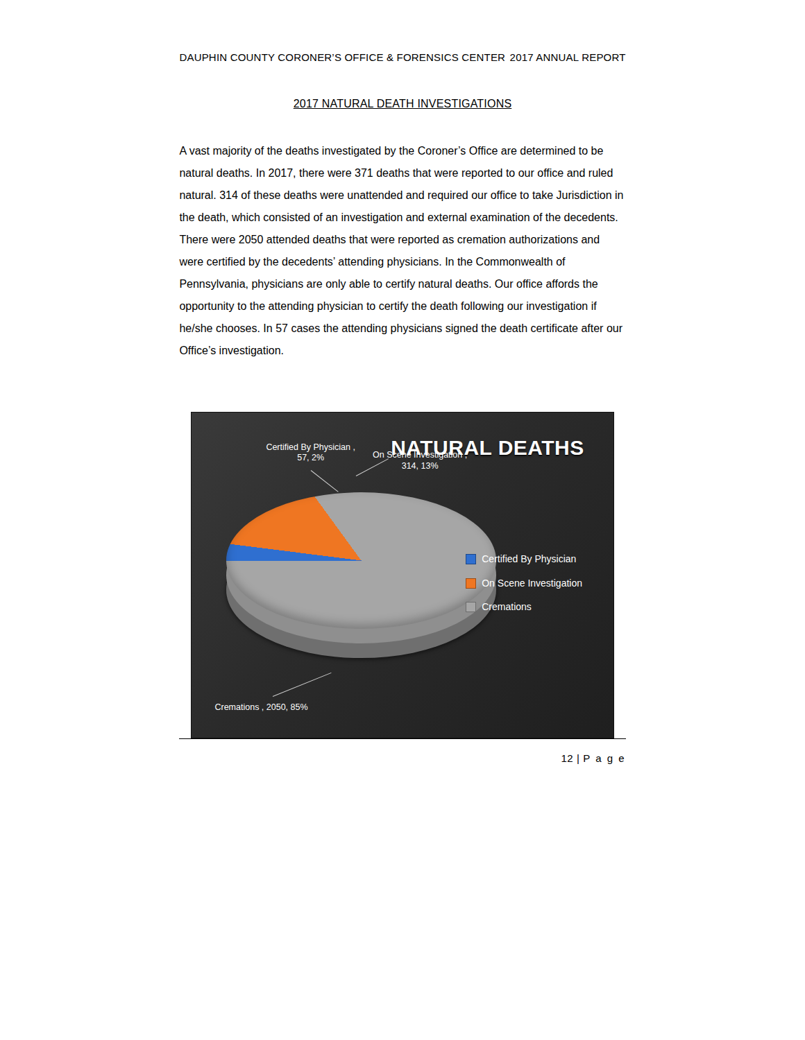DAUPHIN COUNTY CORONER’S OFFICE & FORENSICS CENTER 2017 ANNUAL REPORT
2017 NATURAL DEATH INVESTIGATIONS
A vast majority of the deaths investigated by the Coroner’s Office are determined to be natural deaths. In 2017, there were 371 deaths that were reported to our office and ruled natural. 314 of these deaths were unattended and required our office to take Jurisdiction in the death, which consisted of an investigation and external examination of the decedents. There were 2050 attended deaths that were reported as cremation authorizations and were certified by the decedents’ attending physicians. In the Commonwealth of Pennsylvania, physicians are only able to certify natural deaths. Our office affords the opportunity to the attending physician to certify the death following our investigation if he/she chooses. In 57 cases the attending physicians signed the death certificate after our Office’s investigation.
NATURAL DEATHS
Certified By Physician ,
57, 2%
On Scene Investigation ,
314, 13%
Cremations , 2050, 85%
Certified By Physician
On Scene Investigation
Cremations
12 | P a g e